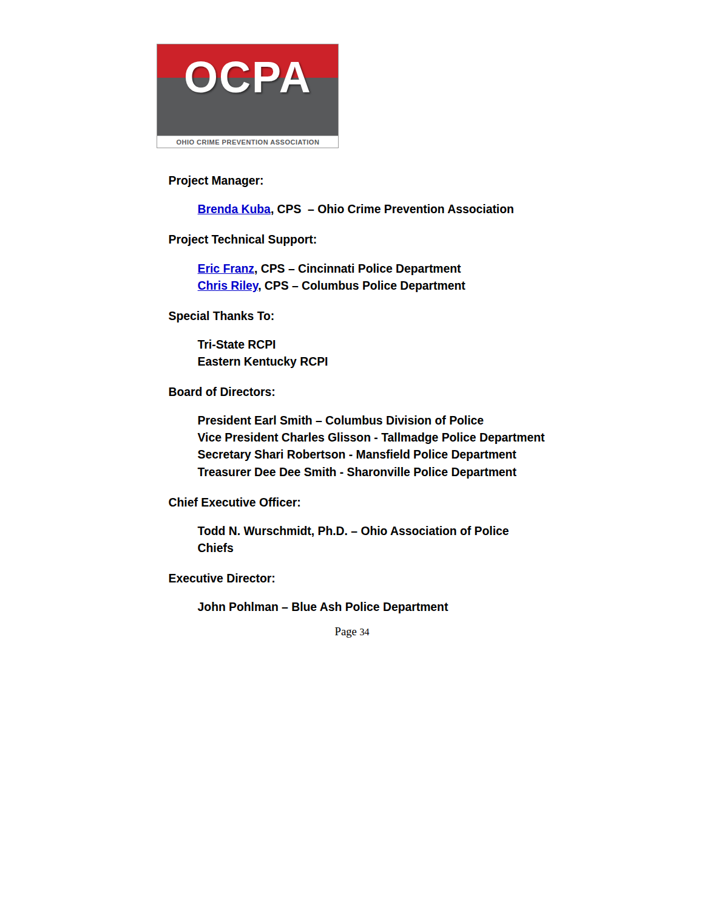OCPA
OHIO CRIME PREVENTION ASSOCIATION
Project Manager:
Brenda Kuba, CPS – Ohio Crime Prevention Association
Project Technical Support:
Eric Franz, CPS – Cincinnati Police Department
Chris Riley, CPS – Columbus Police Department
Special Thanks To:
Tri-State RCPI
Eastern Kentucky RCPI
Board of Directors:
President Earl Smith – Columbus Division of Police
Vice President Charles Glisson - Tallmadge Police Department
Secretary Shari Robertson - Mansfield Police Department
Treasurer Dee Dee Smith - Sharonville Police Department
Chief Executive Officer:
Todd N. Wurschmidt, Ph.D. – Ohio Association of Police Chiefs
Executive Director:
John Pohlman – Blue Ash Police Department
Page 34